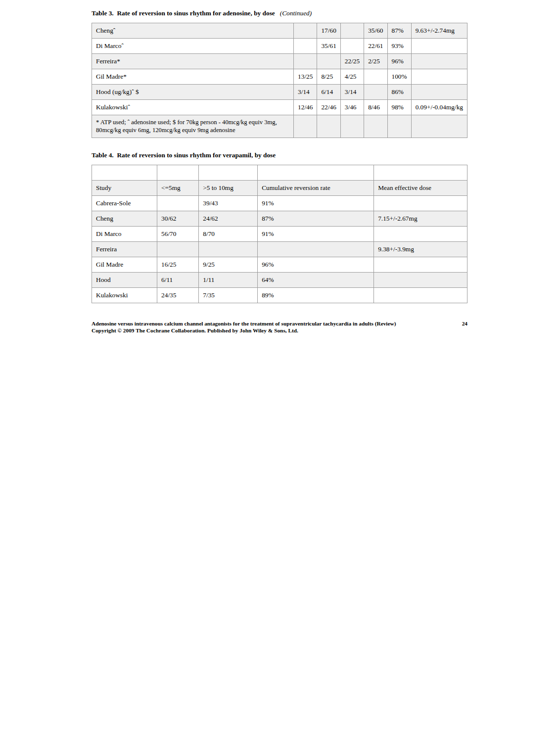Table 3. Rate of reversion to sinus rhythm for adenosine, by dose (Continued)
| Chengˆ | | 17/60 | | 35/60 | 87% | 9.63+/-2.74mg |
| Di Marcoˆ | | 35/61 | | 22/61 | 93% | |
| Ferreira* | | | 22/25 | 2/25 | 96% | |
| Gil Madre* | 13/25 | 8/25 | 4/25 | | 100% | |
| Hood (ug/kg)ˆ $ | 3/14 | 6/14 | 3/14 | | 86% | |
| Kulakowskiˆ | 12/46 | 22/46 | 3/46 | 8/46 | 98% | 0.09+/-0.04mg/kg |
| * ATP used; ˆ adenosine used; $ for 70kg person - 40mcg/kg equiv 3mg, 80mcg/kg equiv 6mg, 120mcg/kg equiv 9mg adenosine | | | | | | |
Table 4. Rate of reversion to sinus rhythm for verapamil, by dose
| Study | <=5mg | >5 to 10mg | Cumulative reversion rate | Mean effective dose |
| Cabrera-Sole | | 39/43 | 91% | |
| Cheng | 30/62 | 24/62 | 87% | 7.15+/-2.67mg |
| Di Marco | 56/70 | 8/70 | 91% | |
| Ferreira | | | | 9.38+/-3.9mg |
| Gil Madre | 16/25 | 9/25 | 96% | |
| Hood | 6/11 | 1/11 | 64% | |
| Kulakowski | 24/35 | 7/35 | 89% | |
24
Adenosine versus intravenous calcium channel antagonists for the treatment of supraventricular tachycardia in adults (Review)
Copyright © 2009 The Cochrane Collaboration. Published by John Wiley & Sons, Ltd.